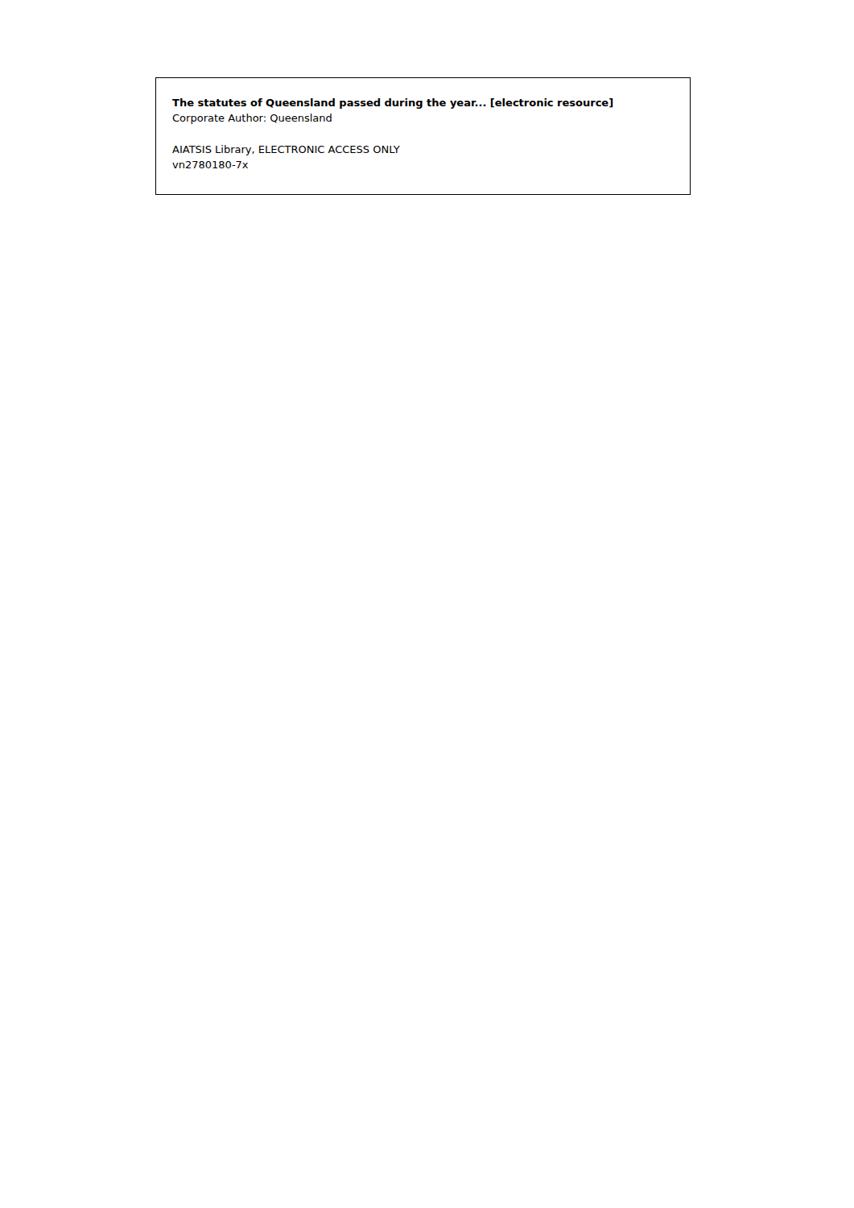The statutes of Queensland passed during the year... [electronic resource]
Corporate Author: Queensland
AIATSIS Library, ELECTRONIC ACCESS ONLY
vn2780180-7x